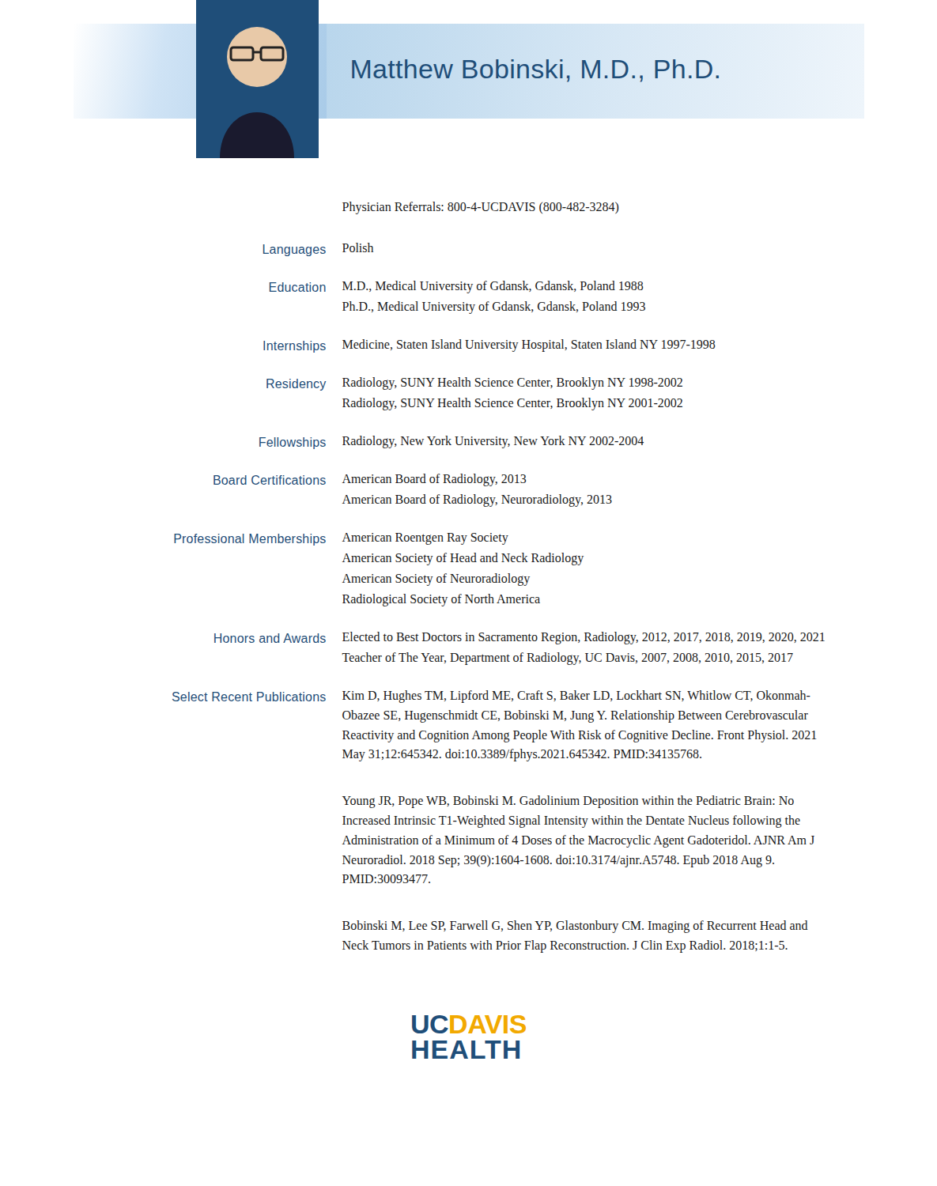Matthew Bobinski, M.D., Ph.D.
Physician Referrals: 800-4-UCDAVIS (800-482-3284)
Languages
Polish
Education
M.D., Medical University of Gdansk, Gdansk, Poland 1988
Ph.D., Medical University of Gdansk, Gdansk, Poland 1993
Internships
Medicine, Staten Island University Hospital, Staten Island NY 1997-1998
Residency
Radiology, SUNY Health Science Center, Brooklyn NY 1998-2002
Radiology, SUNY Health Science Center, Brooklyn NY 2001-2002
Fellowships
Radiology, New York University, New York NY 2002-2004
Board Certifications
American Board of Radiology, 2013
American Board of Radiology, Neuroradiology, 2013
Professional Memberships
American Roentgen Ray Society
American Society of Head and Neck Radiology
American Society of Neuroradiology
Radiological Society of North America
Honors and Awards
Elected to Best Doctors in Sacramento Region, Radiology, 2012, 2017, 2018, 2019, 2020, 2021
Teacher of The Year, Department of Radiology, UC Davis, 2007, 2008, 2010, 2015, 2017
Select Recent Publications
Kim D, Hughes TM, Lipford ME, Craft S, Baker LD, Lockhart SN, Whitlow CT, Okonmah-Obazee SE, Hugenschmidt CE, Bobinski M, Jung Y. Relationship Between Cerebrovascular Reactivity and Cognition Among People With Risk of Cognitive Decline. Front Physiol. 2021 May 31;12:645342. doi:10.3389/fphys.2021.645342. PMID:34135768.
Young JR, Pope WB, Bobinski M. Gadolinium Deposition within the Pediatric Brain: No Increased Intrinsic T1-Weighted Signal Intensity within the Dentate Nucleus following the Administration of a Minimum of 4 Doses of the Macrocyclic Agent Gadoteridol. AJNR Am J Neuroradiol. 2018 Sep; 39(9):1604-1608. doi:10.3174/ajnr.A5748. Epub 2018 Aug 9. PMID:30093477.
Bobinski M, Lee SP, Farwell G, Shen YP, Glastonbury CM. Imaging of Recurrent Head and Neck Tumors in Patients with Prior Flap Reconstruction. J Clin Exp Radiol. 2018;1:1-5.
UC DAVIS HEALTH